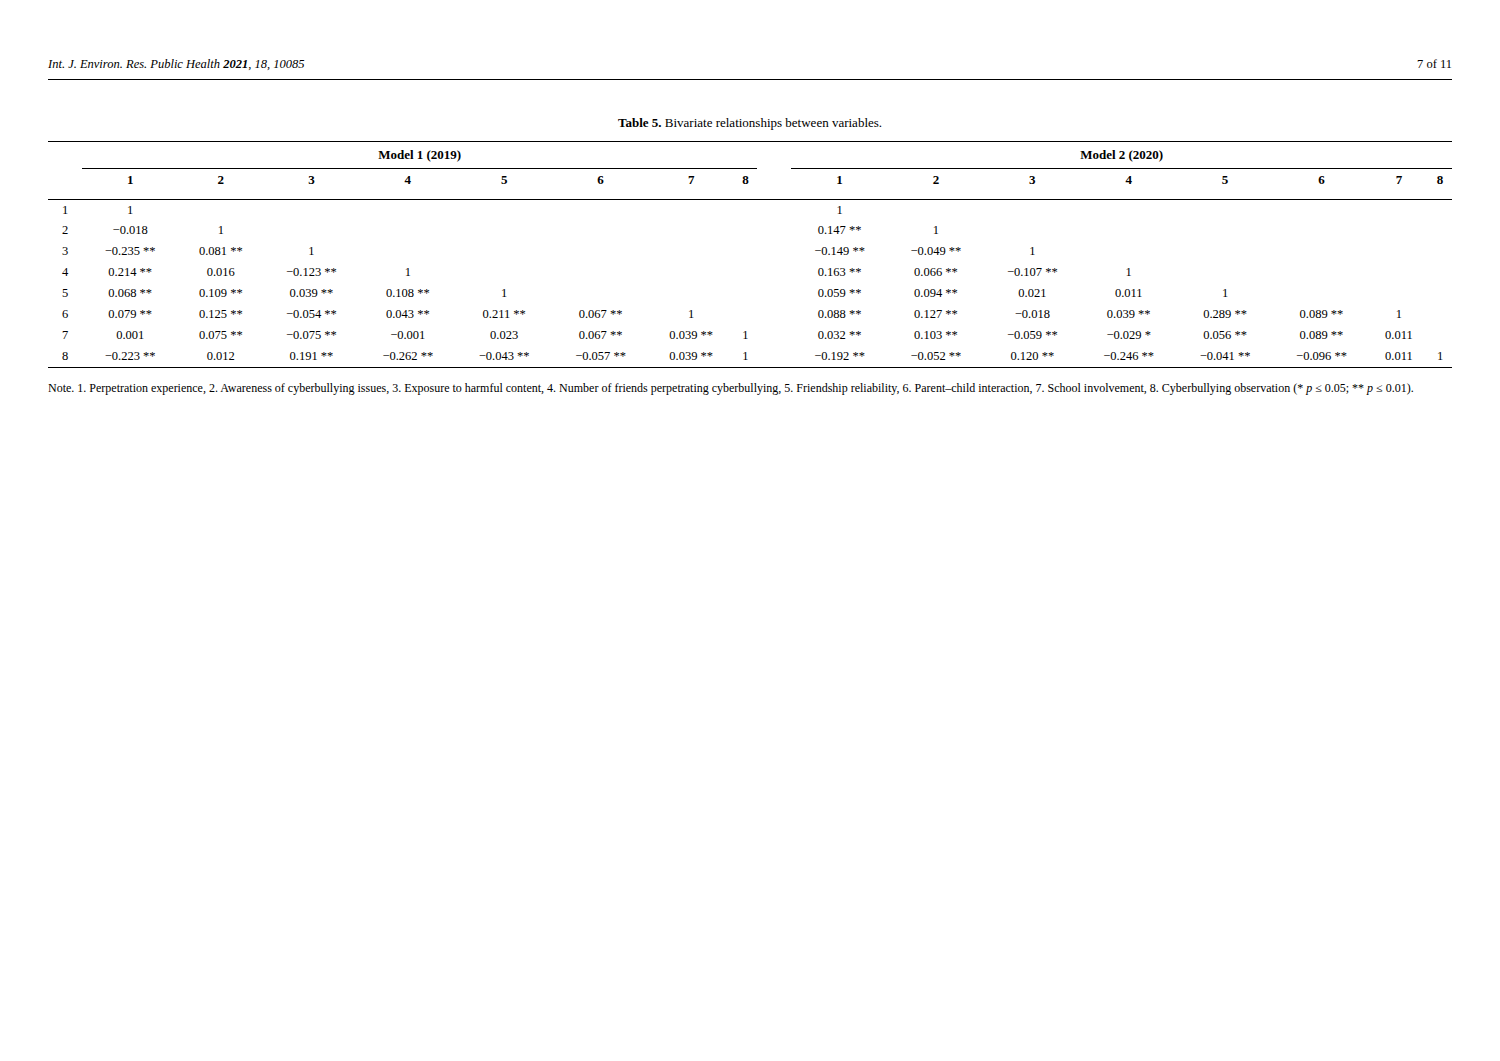Int. J. Environ. Res. Public Health 2021, 18, 10085
7 of 11
Table 5. Bivariate relationships between variables.
| | Model 1 (2019) | | Model 2 (2020) |
| --- | --- | --- | --- |
| | 1 | 2 | 3 | 4 | 5 | 6 | 7 | 8 | | 1 | 2 | 3 | 4 | 5 | 6 | 7 | 8 |
| 1 | 1 | | | | | | | | | 1 | | | | | | | |
| 2 | −0.018 | 1 | | | | | | | | 0.147 ** | 1 | | | | | | |
| 3 | −0.235 ** | 0.081 ** | 1 | | | | | | | −0.149 ** | −0.049 ** | 1 | | | | | |
| 4 | 0.214 ** | 0.016 | −0.123 ** | 1 | | | | | | 0.163 ** | 0.066 ** | −0.107 ** | 1 | | | | |
| 5 | 0.068 ** | 0.109 ** | 0.039 ** | 0.108 ** | 1 | | | | | 0.059 ** | 0.094 ** | 0.021 | 0.011 | 1 | | | |
| 6 | 0.079 ** | 0.125 ** | −0.054 ** | 0.043 ** | 0.211 ** | 0.067 ** | 1 | | | 0.088 ** | 0.127 ** | −0.018 | 0.039 ** | 0.289 ** | 0.089 ** | 1 | |
| 7 | 0.001 | 0.075 ** | −0.075 ** | −0.001 | 0.023 | 0.067 ** | 0.039 ** | 1 | | 0.032 ** | 0.103 ** | −0.059 ** | −0.029 * | 0.056 ** | 0.089 ** | 0.011 | |
| 8 | −0.223 ** | 0.012 | 0.191 ** | −0.262 ** | −0.043 ** | −0.057 ** | 0.039 ** | 1 | | −0.192 ** | −0.052 ** | 0.120 ** | −0.246 ** | −0.041 ** | −0.096 ** | 0.011 | 1 |
Note. 1. Perpetration experience, 2. Awareness of cyberbullying issues, 3. Exposure to harmful content, 4. Number of friends perpetrating cyberbullying, 5. Friendship reliability, 6. Parent–child interaction, 7. School involvement, 8. Cyberbullying observation (* p ≤ 0.05; ** p ≤ 0.01).